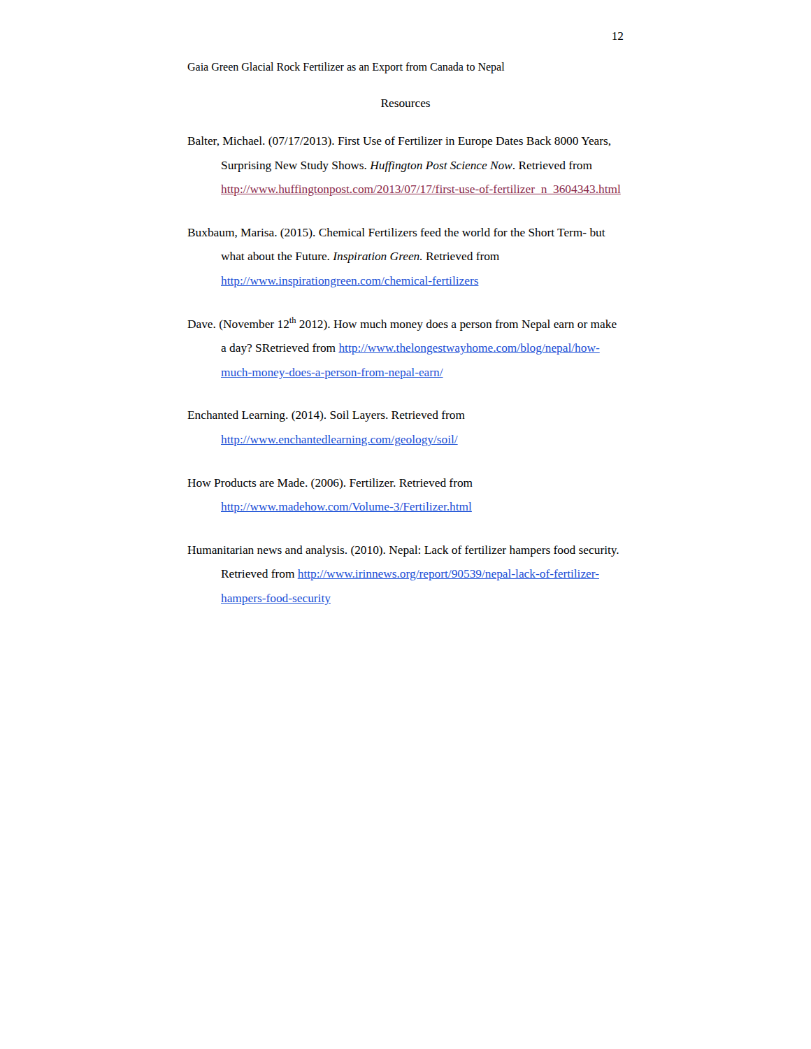12
Gaia Green Glacial Rock Fertilizer as an Export from Canada to Nepal
Resources
Balter, Michael. (07/17/2013). First Use of Fertilizer in Europe Dates Back 8000 Years, Surprising New Study Shows. Huffington Post Science Now. Retrieved from http://www.huffingtonpost.com/2013/07/17/first-use-of-fertilizer_n_3604343.html
Buxbaum, Marisa. (2015). Chemical Fertilizers feed the world for the Short Term- but what about the Future. Inspiration Green. Retrieved from http://www.inspirationgreen.com/chemical-fertilizers
Dave. (November 12th 2012). How much money does a person from Nepal earn or make a day? SRetrieved from http://www.thelongestwayhome.com/blog/nepal/how-much-money-does-a-person-from-nepal-earn/
Enchanted Learning. (2014). Soil Layers. Retrieved from http://www.enchantedlearning.com/geology/soil/
How Products are Made. (2006). Fertilizer. Retrieved from http://www.madehow.com/Volume-3/Fertilizer.html
Humanitarian news and analysis. (2010). Nepal: Lack of fertilizer hampers food security. Retrieved from http://www.irinnews.org/report/90539/nepal-lack-of-fertilizer-hampers-food-security